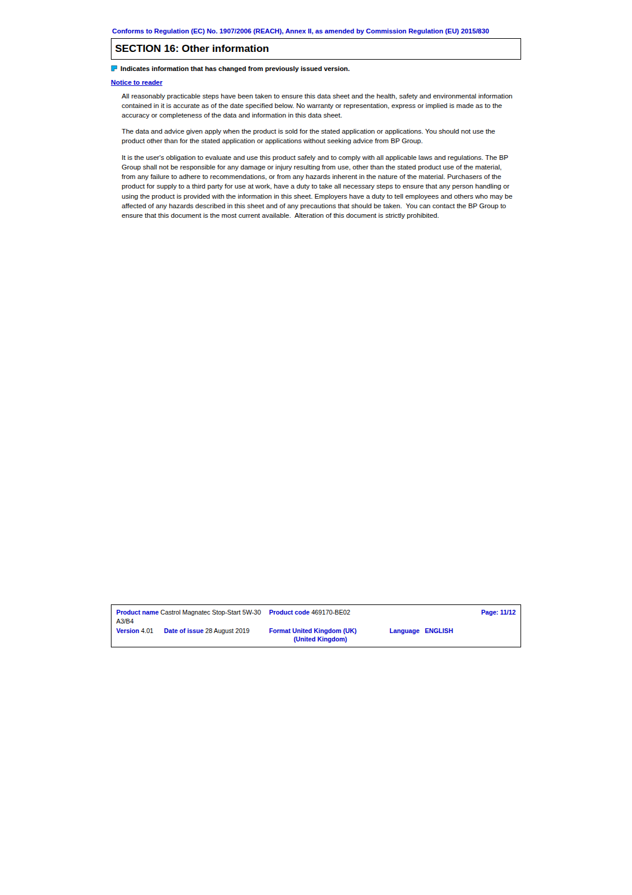Conforms to Regulation (EC) No. 1907/2006 (REACH), Annex II, as amended by Commission Regulation (EU) 2015/830
SECTION 16: Other information
Indicates information that has changed from previously issued version.
Notice to reader
All reasonably practicable steps have been taken to ensure this data sheet and the health, safety and environmental information contained in it is accurate as of the date specified below. No warranty or representation, express or implied is made as to the accuracy or completeness of the data and information in this data sheet.
The data and advice given apply when the product is sold for the stated application or applications. You should not use the product other than for the stated application or applications without seeking advice from BP Group.
It is the user's obligation to evaluate and use this product safely and to comply with all applicable laws and regulations. The BP Group shall not be responsible for any damage or injury resulting from use, other than the stated product use of the material, from any failure to adhere to recommendations, or from any hazards inherent in the nature of the material. Purchasers of the product for supply to a third party for use at work, have a duty to take all necessary steps to ensure that any person handling or using the product is provided with the information in this sheet. Employers have a duty to tell employees and others who may be affected of any hazards described in this sheet and of any precautions that should be taken. You can contact the BP Group to ensure that this document is the most current available. Alteration of this document is strictly prohibited.
| Product name Castrol Magnatec Stop-Start 5W-30 A3/B4 | Product code 469170-BE02 | Page: 11/12 |
| Version 4.01 Date of issue 28 August 2019 | Format United Kingdom (UK) (United Kingdom) | Language ENGLISH |